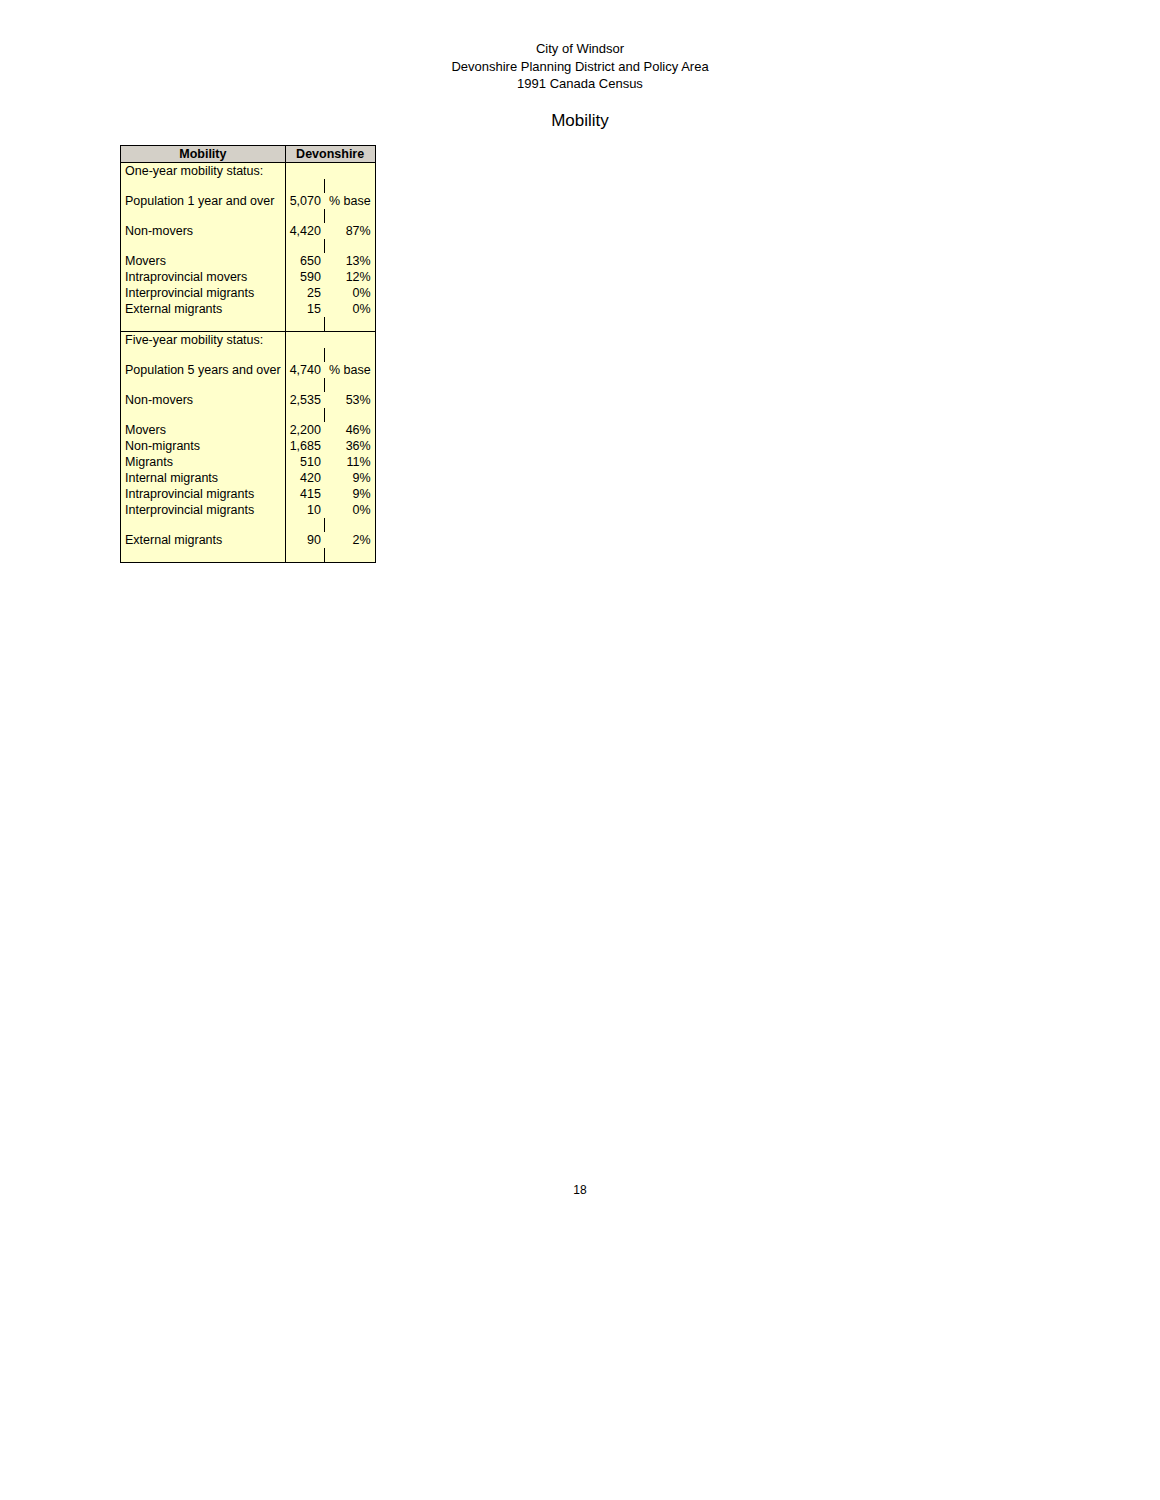City of Windsor
Devonshire Planning District and Policy Area
1991 Canada Census
Mobility
| Mobility | Devonshire |
| --- | --- |
| One-year mobility status: | | |
| Population 1 year and over | 5,070 | % base |
| Non-movers | 4,420 | 87% |
| Movers | 650 | 13% |
| Intraprovincial movers | 590 | 12% |
| Interprovincial migrants | 25 | 0% |
| External migrants | 15 | 0% |
| Five-year mobility status: | | |
| Population 5 years and over | 4,740 | % base |
| Non-movers | 2,535 | 53% |
| Movers | 2,200 | 46% |
| Non-migrants | 1,685 | 36% |
| Migrants | 510 | 11% |
| Internal migrants | 420 | 9% |
| Intraprovincial migrants | 415 | 9% |
| Interprovincial migrants | 10 | 0% |
| External migrants | 90 | 2% |
18